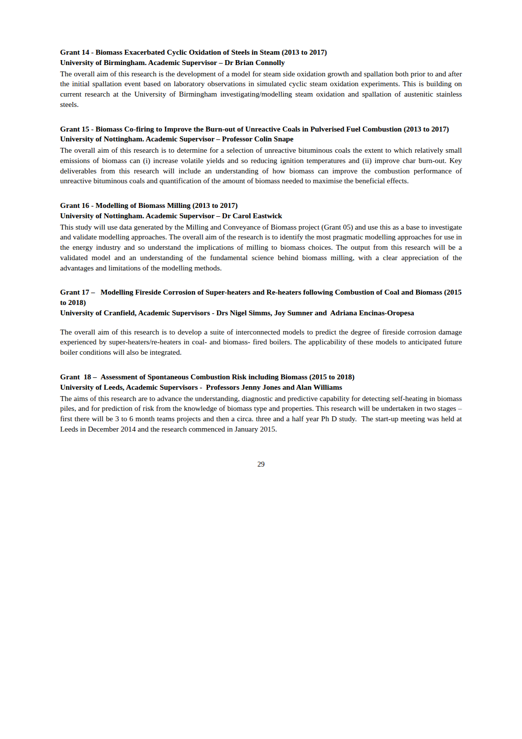Grant 14 - Biomass Exacerbated Cyclic Oxidation of Steels in Steam (2013 to 2017)
University of Birmingham. Academic Supervisor – Dr Brian Connolly
The overall aim of this research is the development of a model for steam side oxidation growth and spallation both prior to and after the initial spallation event based on laboratory observations in simulated cyclic steam oxidation experiments. This is building on current research at the University of Birmingham investigating/modelling steam oxidation and spallation of austenitic stainless steels.
Grant 15 - Biomass Co-firing to Improve the Burn-out of Unreactive Coals in Pulverised Fuel Combustion (2013 to 2017)
University of Nottingham. Academic Supervisor – Professor Colin Snape
The overall aim of this research is to determine for a selection of unreactive bituminous coals the extent to which relatively small emissions of biomass can (i) increase volatile yields and so reducing ignition temperatures and (ii) improve char burn-out. Key deliverables from this research will include an understanding of how biomass can improve the combustion performance of unreactive bituminous coals and quantification of the amount of biomass needed to maximise the beneficial effects.
Grant 16 - Modelling of Biomass Milling (2013 to 2017)
University of Nottingham. Academic Supervisor – Dr Carol Eastwick
This study will use data generated by the Milling and Conveyance of Biomass project (Grant 05) and use this as a base to investigate and validate modelling approaches. The overall aim of the research is to identify the most pragmatic modelling approaches for use in the energy industry and so understand the implications of milling to biomass choices. The output from this research will be a validated model and an understanding of the fundamental science behind biomass milling, with a clear appreciation of the advantages and limitations of the modelling methods.
Grant 17 – Modelling Fireside Corrosion of Super-heaters and Re-heaters following Combustion of Coal and Biomass (2015 to 2018)
University of Cranfield, Academic Supervisors - Drs Nigel Simms, Joy Sumner and Adriana Encinas-Oropesa
The overall aim of this research is to develop a suite of interconnected models to predict the degree of fireside corrosion damage experienced by super-heaters/re-heaters in coal- and biomass- fired boilers. The applicability of these models to anticipated future boiler conditions will also be integrated.
Grant 18 – Assessment of Spontaneous Combustion Risk including Biomass (2015 to 2018)
University of Leeds, Academic Supervisors - Professors Jenny Jones and Alan Williams
The aims of this research are to advance the understanding, diagnostic and predictive capability for detecting self-heating in biomass piles, and for prediction of risk from the knowledge of biomass type and properties. This research will be undertaken in two stages – first there will be 3 to 6 month teams projects and then a circa. three and a half year Ph D study. The start-up meeting was held at Leeds in December 2014 and the research commenced in January 2015.
29